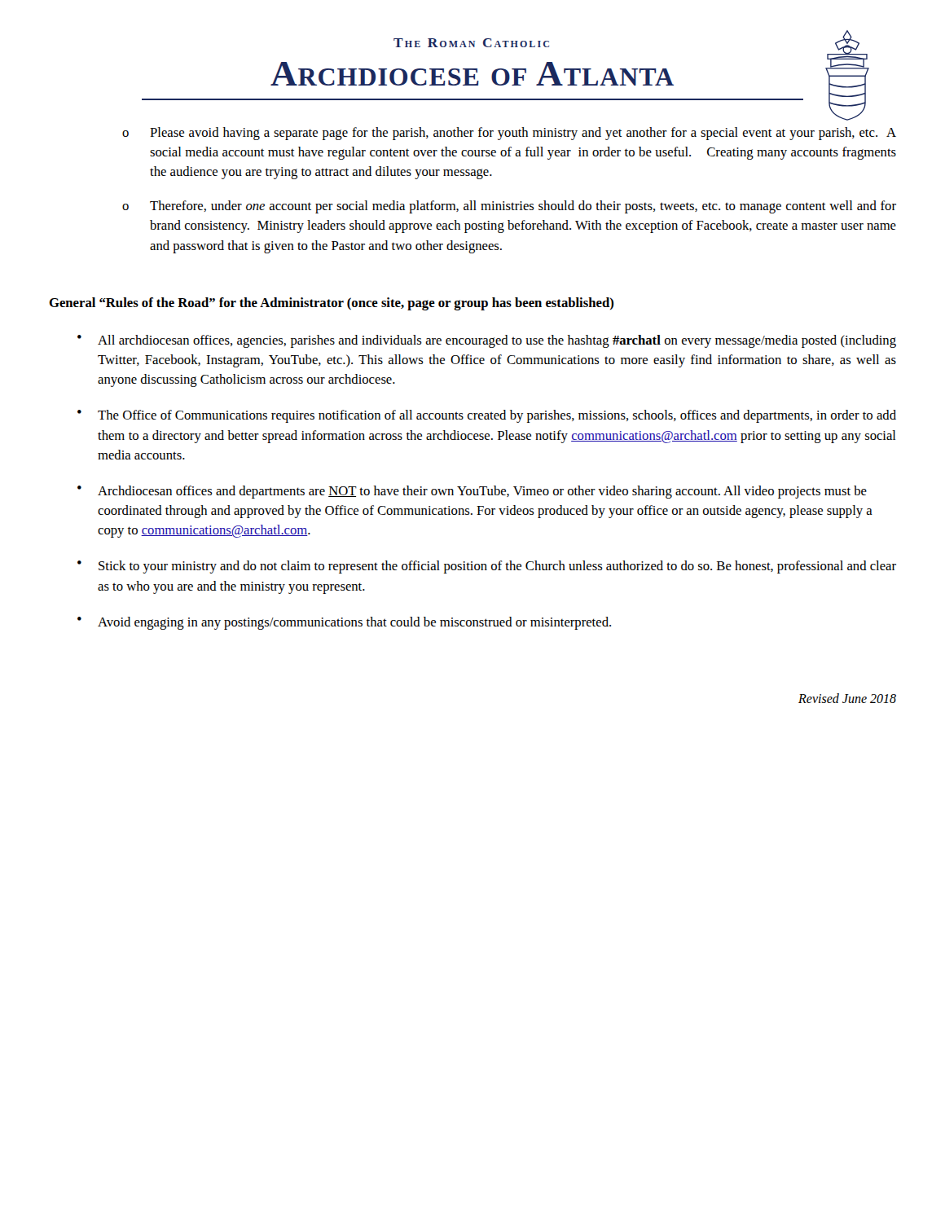The Roman Catholic
Archdiocese of Atlanta
Please avoid having a separate page for the parish, another for youth ministry and yet another for a special event at your parish, etc. A social media account must have regular content over the course of a full year in order to be useful. Creating many accounts fragments the audience you are trying to attract and dilutes your message.
Therefore, under one account per social media platform, all ministries should do their posts, tweets, etc. to manage content well and for brand consistency. Ministry leaders should approve each posting beforehand. With the exception of Facebook, create a master user name and password that is given to the Pastor and two other designees.
General “Rules of the Road” for the Administrator (once site, page or group has been established)
All archdiocesan offices, agencies, parishes and individuals are encouraged to use the hashtag #archatl on every message/media posted (including Twitter, Facebook, Instagram, YouTube, etc.). This allows the Office of Communications to more easily find information to share, as well as anyone discussing Catholicism across our archdiocese.
The Office of Communications requires notification of all accounts created by parishes, missions, schools, offices and departments, in order to add them to a directory and better spread information across the archdiocese. Please notify communications@archatl.com prior to setting up any social media accounts.
Archdiocesan offices and departments are NOT to have their own YouTube, Vimeo or other video sharing account. All video projects must be coordinated through and approved by the Office of Communications. For videos produced by your office or an outside agency, please supply a copy to communications@archatl.com.
Stick to your ministry and do not claim to represent the official position of the Church unless authorized to do so. Be honest, professional and clear as to who you are and the ministry you represent.
Avoid engaging in any postings/communications that could be misconstrued or misinterpreted.
Revised June 2018